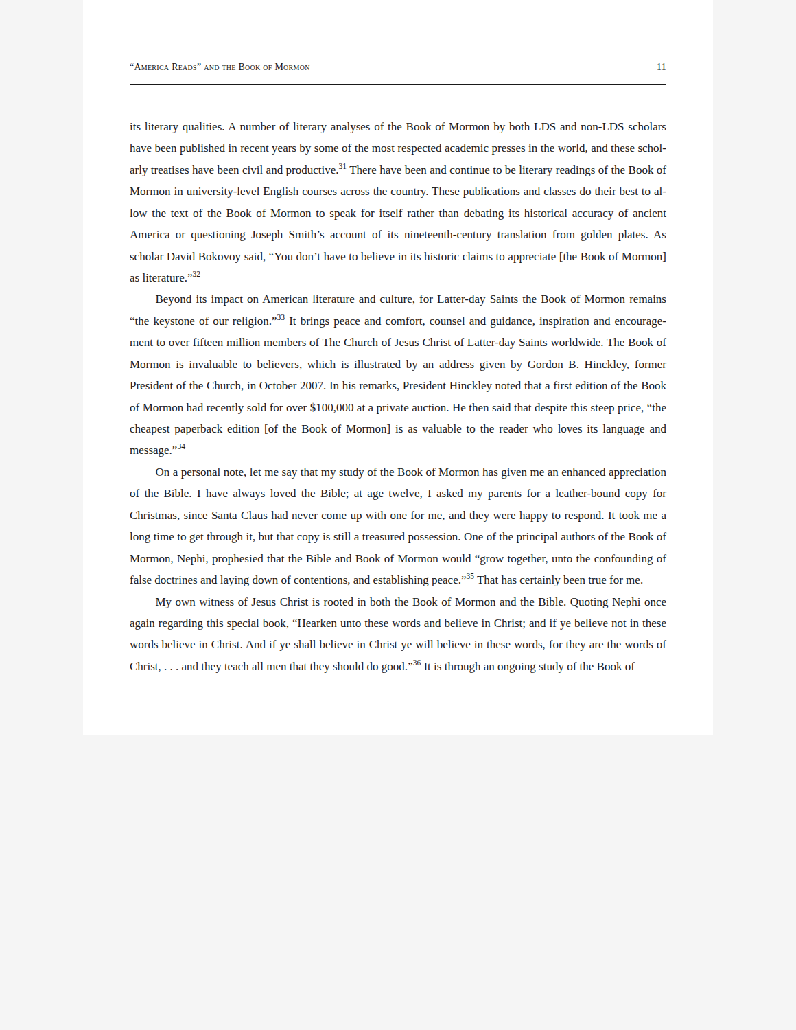“America Reads” and the Book of Mormon 11
its literary qualities. A number of literary analyses of the Book of Mormon by both LDS and non-LDS scholars have been published in recent years by some of the most respected academic presses in the world, and these scholarly treatises have been civil and productive.31 There have been and continue to be literary readings of the Book of Mormon in university-level English courses across the country. These publications and classes do their best to allow the text of the Book of Mormon to speak for itself rather than debating its historical accuracy of ancient America or questioning Joseph Smith’s account of its nineteenth-century translation from golden plates. As scholar David Bokovoy said, “You don’t have to believe in its historic claims to appreciate [the Book of Mormon] as literature.”32
Beyond its impact on American literature and culture, for Latter-day Saints the Book of Mormon remains “the keystone of our religion.”33 It brings peace and comfort, counsel and guidance, inspiration and encouragement to over fifteen million members of The Church of Jesus Christ of Latter-day Saints worldwide. The Book of Mormon is invaluable to believers, which is illustrated by an address given by Gordon B. Hinckley, former President of the Church, in October 2007. In his remarks, President Hinckley noted that a first edition of the Book of Mormon had recently sold for over $100,000 at a private auction. He then said that despite this steep price, “the cheapest paperback edition [of the Book of Mormon] is as valuable to the reader who loves its language and message.”34
On a personal note, let me say that my study of the Book of Mormon has given me an enhanced appreciation of the Bible. I have always loved the Bible; at age twelve, I asked my parents for a leather-bound copy for Christmas, since Santa Claus had never come up with one for me, and they were happy to respond. It took me a long time to get through it, but that copy is still a treasured possession. One of the principal authors of the Book of Mormon, Nephi, prophesied that the Bible and Book of Mormon would “grow together, unto the confounding of false doctrines and laying down of contentions, and establishing peace.”35 That has certainly been true for me.
My own witness of Jesus Christ is rooted in both the Book of Mormon and the Bible. Quoting Nephi once again regarding this special book, “Hearken unto these words and believe in Christ; and if ye believe not in these words believe in Christ. And if ye shall believe in Christ ye will believe in these words, for they are the words of Christ, . . . and they teach all men that they should do good.”36 It is through an ongoing study of the Book of